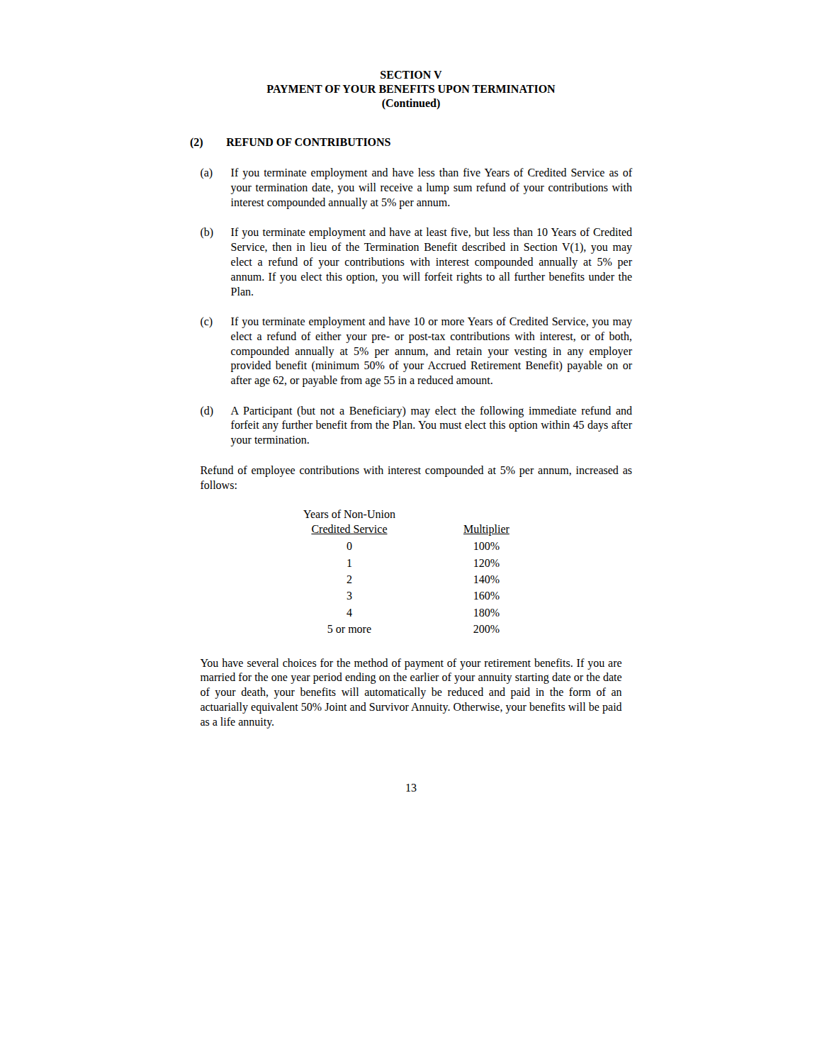SECTION V
PAYMENT OF YOUR BENEFITS UPON TERMINATION
(Continued)
(2) REFUND OF CONTRIBUTIONS
(a) If you terminate employment and have less than five Years of Credited Service as of your termination date, you will receive a lump sum refund of your contributions with interest compounded annually at 5% per annum.
(b) If you terminate employment and have at least five, but less than 10 Years of Credited Service, then in lieu of the Termination Benefit described in Section V(1), you may elect a refund of your contributions with interest compounded annually at 5% per annum. If you elect this option, you will forfeit rights to all further benefits under the Plan.
(c) If you terminate employment and have 10 or more Years of Credited Service, you may elect a refund of either your pre- or post-tax contributions with interest, or of both, compounded annually at 5% per annum, and retain your vesting in any employer provided benefit (minimum 50% of your Accrued Retirement Benefit) payable on or after age 62, or payable from age 55 in a reduced amount.
(d) A Participant (but not a Beneficiary) may elect the following immediate refund and forfeit any further benefit from the Plan. You must elect this option within 45 days after your termination.
Refund of employee contributions with interest compounded at 5% per annum, increased as follows:
| Years of Non-Union Credited Service | Multiplier |
| --- | --- |
| 0 | 100% |
| 1 | 120% |
| 2 | 140% |
| 3 | 160% |
| 4 | 180% |
| 5 or more | 200% |
You have several choices for the method of payment of your retirement benefits. If you are married for the one year period ending on the earlier of your annuity starting date or the date of your death, your benefits will automatically be reduced and paid in the form of an actuarially equivalent 50% Joint and Survivor Annuity. Otherwise, your benefits will be paid as a life annuity.
13